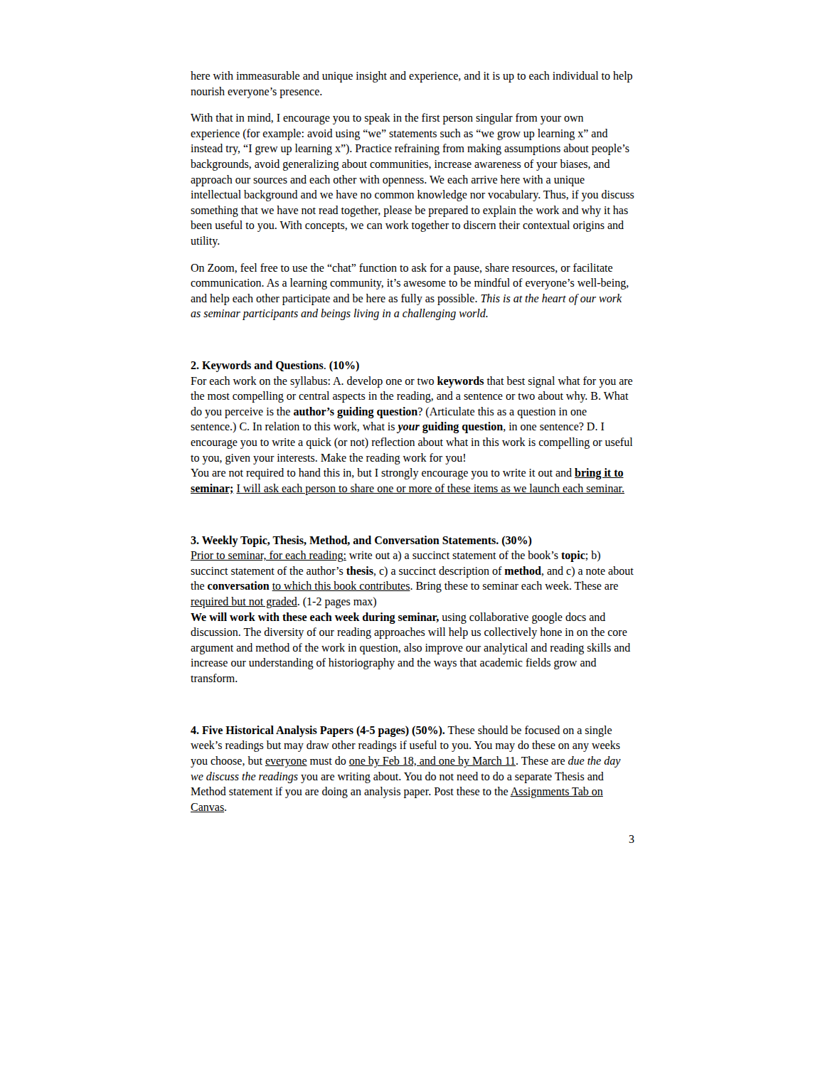here with immeasurable and unique insight and experience, and it is up to each individual to help nourish everyone’s presence.
With that in mind, I encourage you to speak in the first person singular from your own experience (for example: avoid using “we” statements such as “we grow up learning x” and instead try, “I grew up learning x”). Practice refraining from making assumptions about people’s backgrounds, avoid generalizing about communities, increase awareness of your biases, and approach our sources and each other with openness. We each arrive here with a unique intellectual background and we have no common knowledge nor vocabulary. Thus, if you discuss something that we have not read together, please be prepared to explain the work and why it has been useful to you. With concepts, we can work together to discern their contextual origins and utility.
On Zoom, feel free to use the “chat” function to ask for a pause, share resources, or facilitate communication. As a learning community, it’s awesome to be mindful of everyone’s well-being, and help each other participate and be here as fully as possible. This is at the heart of our work as seminar participants and beings living in a challenging world.
2. Keywords and Questions. (10%)
For each work on the syllabus: A. develop one or two keywords that best signal what for you are the most compelling or central aspects in the reading, and a sentence or two about why. B. What do you perceive is the author’s guiding question? (Articulate this as a question in one sentence.) C. In relation to this work, what is your guiding question, in one sentence? D. I encourage you to write a quick (or not) reflection about what in this work is compelling or useful to you, given your interests. Make the reading work for you!
You are not required to hand this in, but I strongly encourage you to write it out and bring it to seminar; I will ask each person to share one or more of these items as we launch each seminar.
3. Weekly Topic, Thesis, Method, and Conversation Statements. (30%)
Prior to seminar, for each reading: write out a) a succinct statement of the book’s topic; b) succinct statement of the author’s thesis, c) a succinct description of method, and c) a note about the conversation to which this book contributes. Bring these to seminar each week. These are required but not graded. (1-2 pages max)
We will work with these each week during seminar, using collaborative google docs and discussion. The diversity of our reading approaches will help us collectively hone in on the core argument and method of the work in question, also improve our analytical and reading skills and increase our understanding of historiography and the ways that academic fields grow and transform.
4. Five Historical Analysis Papers (4-5 pages) (50%). These should be focused on a single week’s readings but may draw other readings if useful to you. You may do these on any weeks you choose, but everyone must do one by Feb 18, and one by March 11. These are due the day we discuss the readings you are writing about. You do not need to do a separate Thesis and Method statement if you are doing an analysis paper. Post these to the Assignments Tab on Canvas.
3